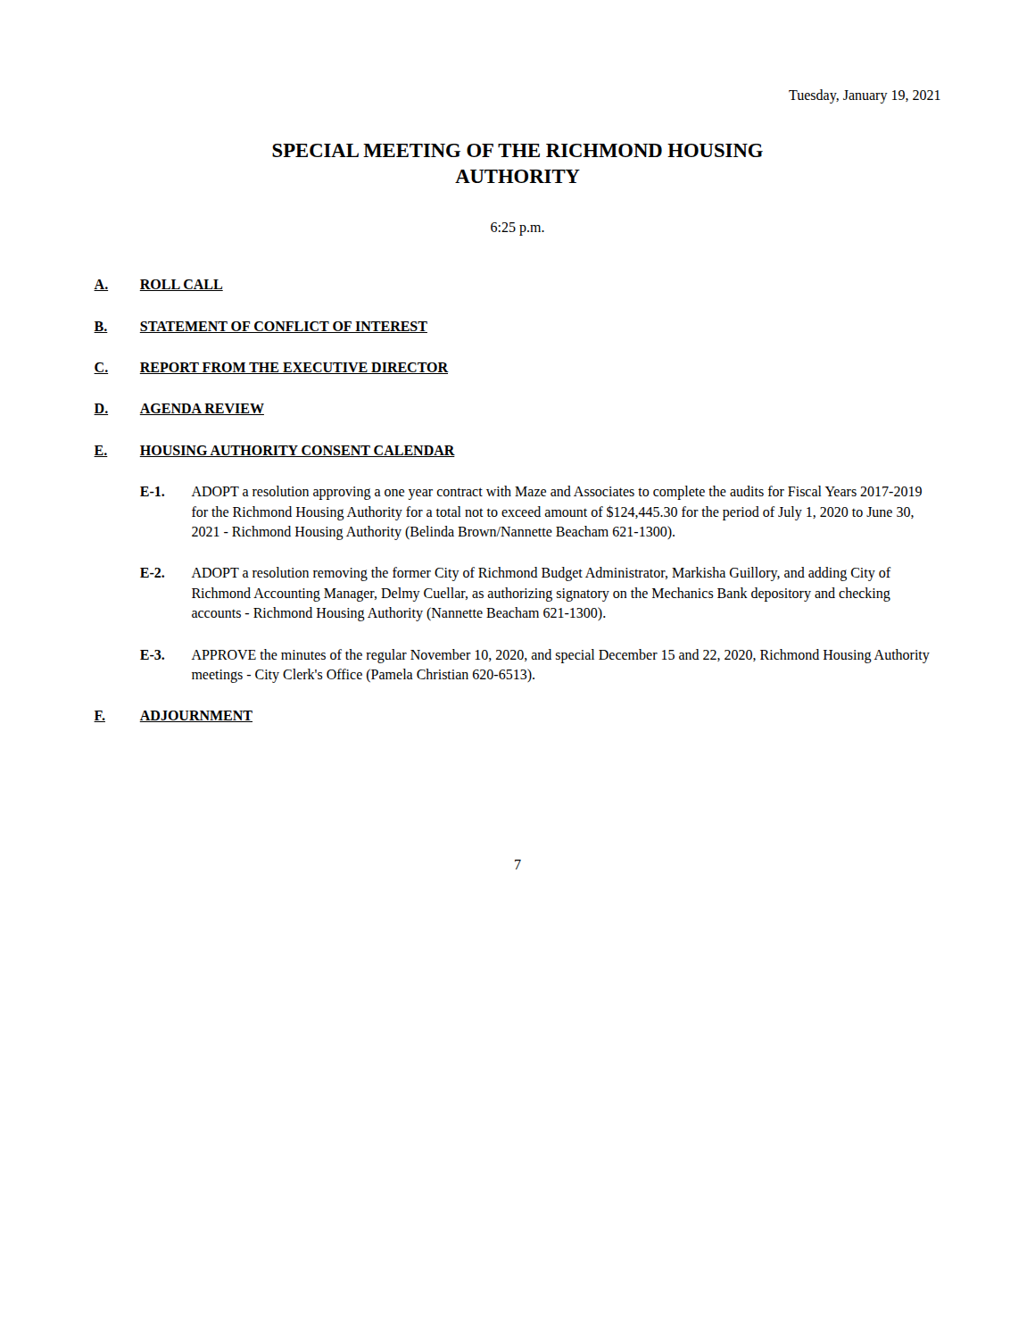Tuesday, January 19, 2021
SPECIAL MEETING OF THE RICHMOND HOUSING
AUTHORITY
6:25 p.m.
A.
ROLL CALL
B.
STATEMENT OF CONFLICT OF INTEREST
C.
REPORT FROM THE EXECUTIVE DIRECTOR
D.
AGENDA REVIEW
E.
HOUSING AUTHORITY CONSENT CALENDAR
E-1.
ADOPT a resolution approving a one year contract with Maze and Associates to complete the audits for Fiscal Years 2017-2019 for the Richmond Housing Authority for a total not to exceed amount of $124,445.30 for the period of July 1, 2020 to June 30, 2021 - Richmond Housing Authority (Belinda Brown/Nannette Beacham 621-1300).
E-2.
ADOPT a resolution removing the former City of Richmond Budget Administrator, Markisha Guillory, and adding City of Richmond Accounting Manager, Delmy Cuellar, as authorizing signatory on the Mechanics Bank depository and checking accounts - Richmond Housing Authority (Nannette Beacham 621-1300).
E-3.
APPROVE the minutes of the regular November 10, 2020, and special December 15 and 22, 2020, Richmond Housing Authority meetings - City Clerk's Office (Pamela Christian 620-6513).
F.
ADJOURNMENT
7